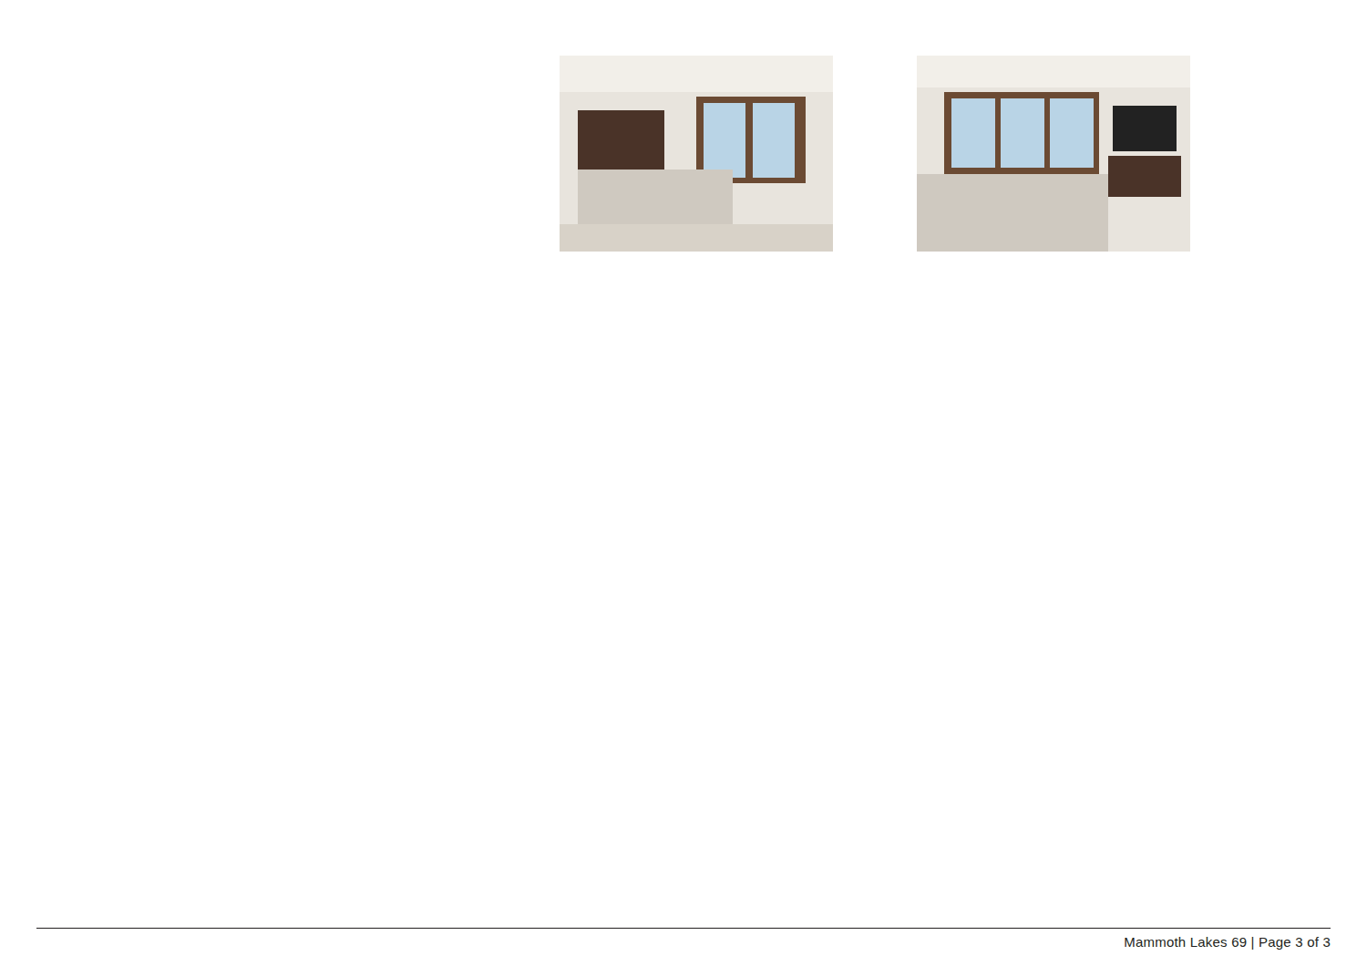Mammoth Lakes 69 | Page 3 of 3